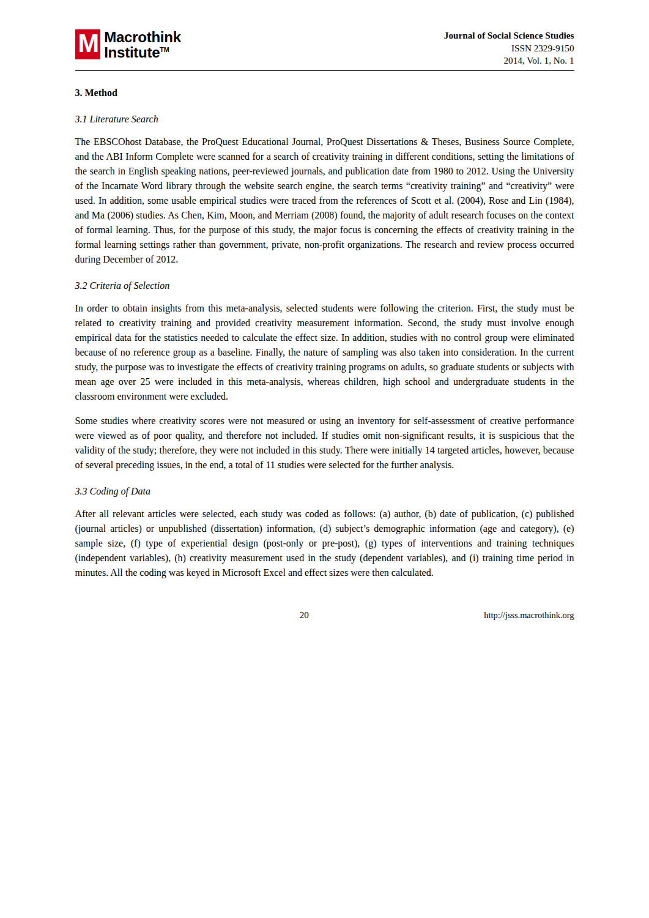M
Macrothink
InstituteTM
Journal of Social Science Studies
ISSN 2329-9150
2014, Vol. 1, No. 1
3. Method
3.1 Literature Search
The EBSCOhost Database, the ProQuest Educational Journal, ProQuest Dissertations & Theses, Business Source Complete, and the ABI Inform Complete were scanned for a search of creativity training in different conditions, setting the limitations of the search in English speaking nations, peer-reviewed journals, and publication date from 1980 to 2012. Using the University of the Incarnate Word library through the website search engine, the search terms “creativity training” and “creativity” were used. In addition, some usable empirical studies were traced from the references of Scott et al. (2004), Rose and Lin (1984), and Ma (2006) studies. As Chen, Kim, Moon, and Merriam (2008) found, the majority of adult research focuses on the context of formal learning. Thus, for the purpose of this study, the major focus is concerning the effects of creativity training in the formal learning settings rather than government, private, non-profit organizations. The research and review process occurred during December of 2012.
3.2 Criteria of Selection
In order to obtain insights from this meta-analysis, selected students were following the criterion. First, the study must be related to creativity training and provided creativity measurement information. Second, the study must involve enough empirical data for the statistics needed to calculate the effect size. In addition, studies with no control group were eliminated because of no reference group as a baseline. Finally, the nature of sampling was also taken into consideration. In the current study, the purpose was to investigate the effects of creativity training programs on adults, so graduate students or subjects with mean age over 25 were included in this meta-analysis, whereas children, high school and undergraduate students in the classroom environment were excluded.
Some studies where creativity scores were not measured or using an inventory for self-assessment of creative performance were viewed as of poor quality, and therefore not included. If studies omit non-significant results, it is suspicious that the validity of the study; therefore, they were not included in this study. There were initially 14 targeted articles, however, because of several preceding issues, in the end, a total of 11 studies were selected for the further analysis.
3.3 Coding of Data
After all relevant articles were selected, each study was coded as follows: (a) author, (b) date of publication, (c) published (journal articles) or unpublished (dissertation) information, (d) subject’s demographic information (age and category), (e) sample size, (f) type of experiential design (post-only or pre-post), (g) types of interventions and training techniques (independent variables), (h) creativity measurement used in the study (dependent variables), and (i) training time period in minutes. All the coding was keyed in Microsoft Excel and effect sizes were then calculated.
20 http://jsss.macrothink.org